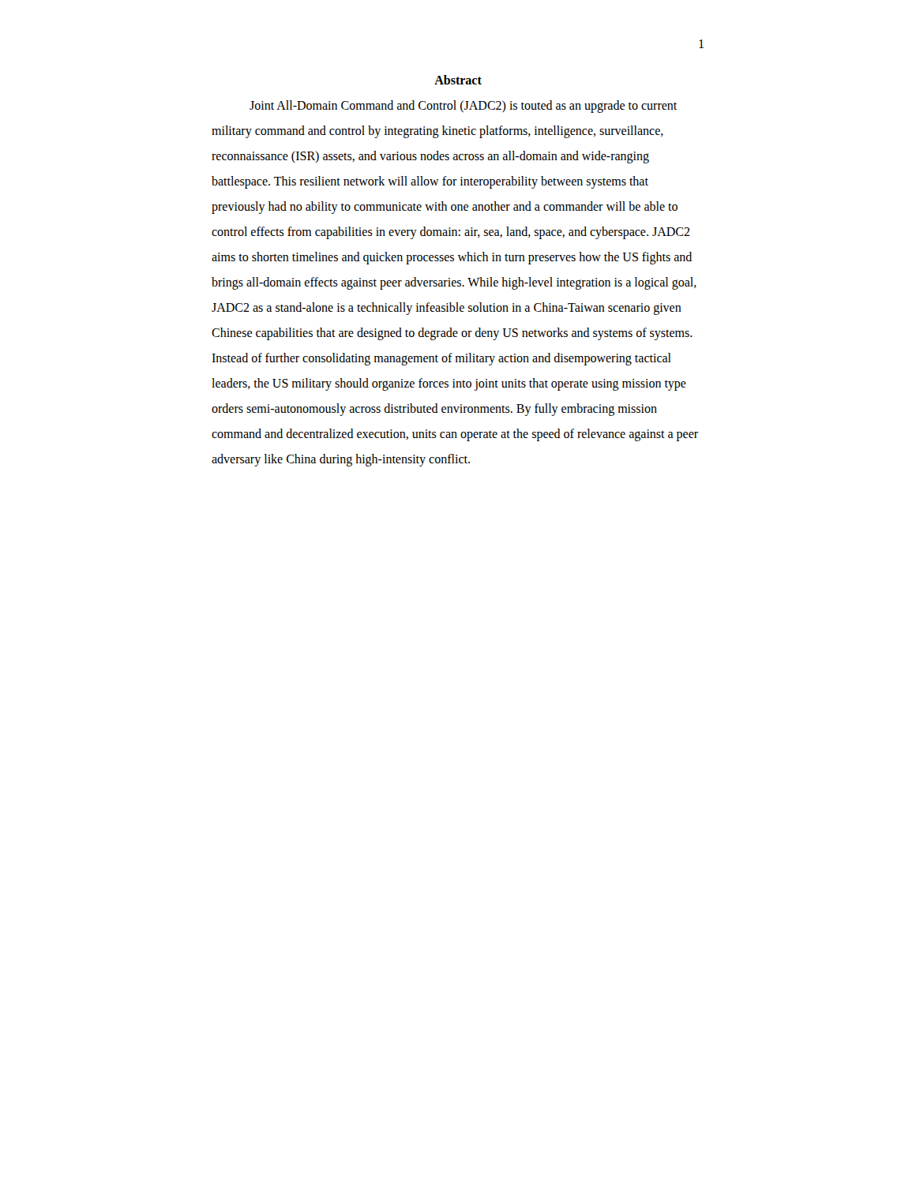1
Abstract
Joint All-Domain Command and Control (JADC2) is touted as an upgrade to current military command and control by integrating kinetic platforms, intelligence, surveillance, reconnaissance (ISR) assets, and various nodes across an all-domain and wide-ranging battlespace. This resilient network will allow for interoperability between systems that previously had no ability to communicate with one another and a commander will be able to control effects from capabilities in every domain: air, sea, land, space, and cyberspace. JADC2 aims to shorten timelines and quicken processes which in turn preserves how the US fights and brings all-domain effects against peer adversaries. While high-level integration is a logical goal, JADC2 as a stand-alone is a technically infeasible solution in a China-Taiwan scenario given Chinese capabilities that are designed to degrade or deny US networks and systems of systems. Instead of further consolidating management of military action and disempowering tactical leaders, the US military should organize forces into joint units that operate using mission type orders semi-autonomously across distributed environments. By fully embracing mission command and decentralized execution, units can operate at the speed of relevance against a peer adversary like China during high-intensity conflict.